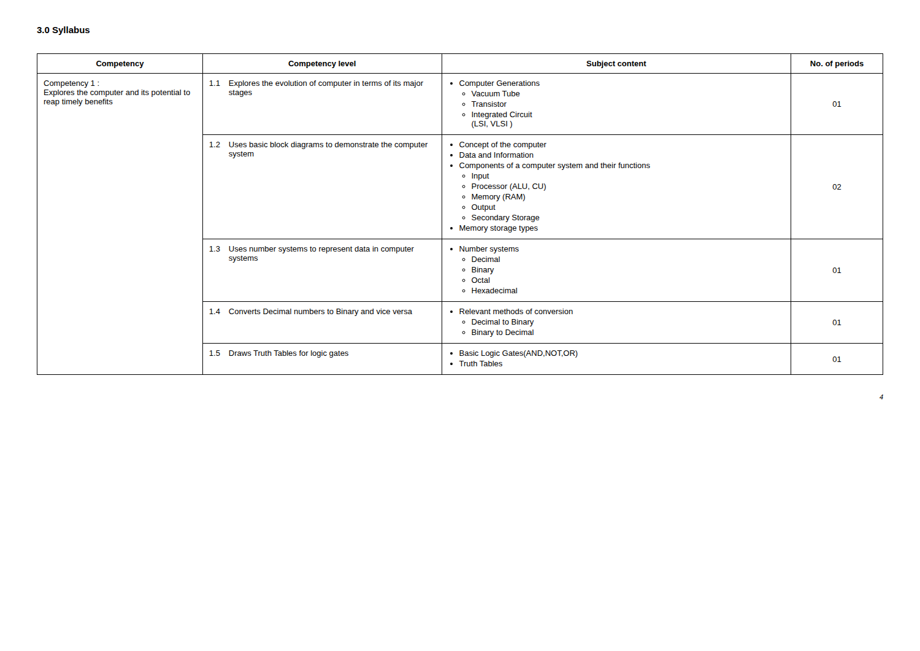3.0 Syllabus
| Competency | Competency level | Subject content | No. of periods |
| --- | --- | --- | --- |
| Competency 1 : Explores the computer and its potential to reap timely benefits | 1.1 Explores the evolution of computer in terms of its major stages | Computer Generations Vacuum Tube Transistor Integrated Circuit (LSI, VLSI ) | 01 |
| 1.2 Uses basic block diagrams to demonstrate the computer system | Concept of the computer Data and Information Components of a computer system and their functions Input Processor (ALU, CU) Memory (RAM) Output Secondary Storage Memory storage types | 02 |
| 1.3 Uses number systems to represent data in computer systems | Number systems Decimal Binary Octal Hexadecimal | 01 |
| 1.4 Converts Decimal numbers to Binary and vice versa | Relevant methods of conversion Decimal to Binary Binary to Decimal | 01 |
| 1.5 Draws Truth Tables for logic gates | Basic Logic Gates(AND,NOT,OR) Truth Tables | 01 |
4